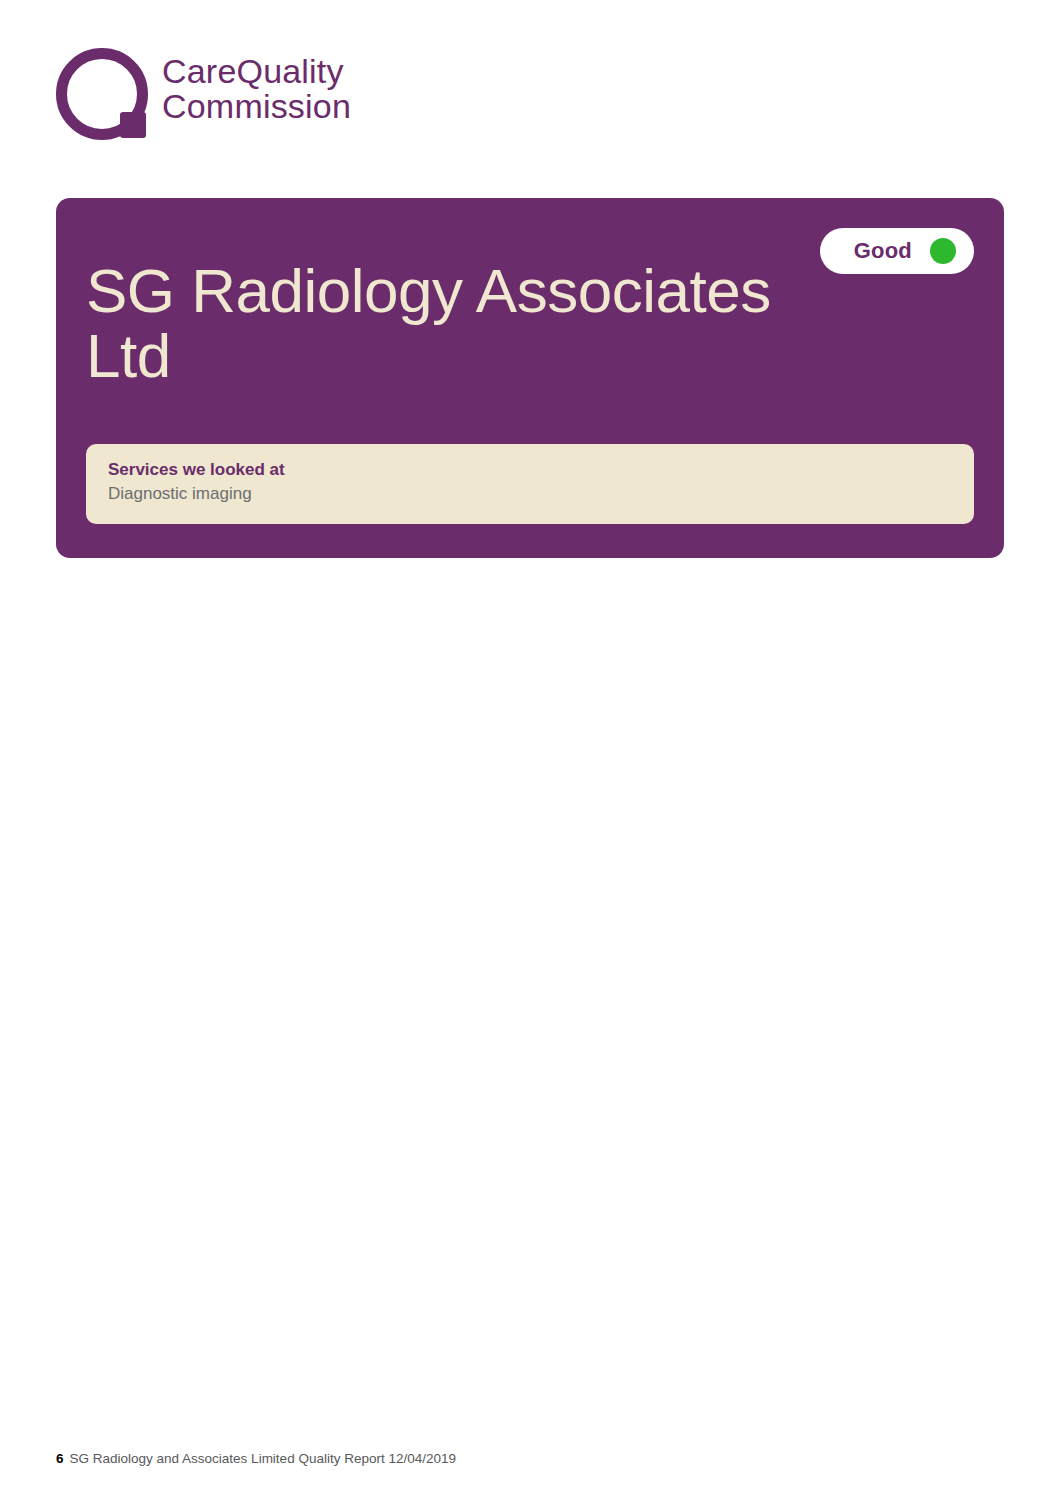CareQuality Commission
Good
SG Radiology Associates Ltd
Services we looked at
Diagnostic imaging
6 SG Radiology and Associates Limited Quality Report 12/04/2019